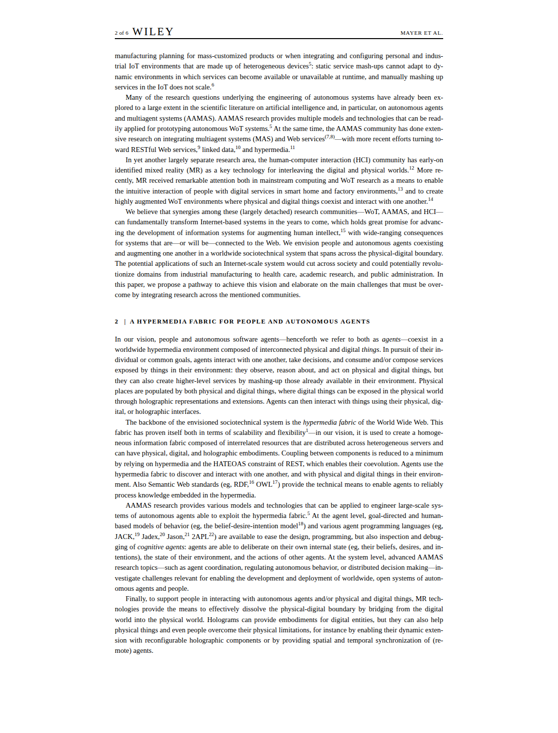2 of 6 WILEY
Mayer et al.
manufacturing planning for mass-customized products or when integrating and configuring personal and industrial IoT environments that are made up of heterogeneous devices5: static service mash-ups cannot adapt to dynamic environments in which services can become available or unavailable at runtime, and manually mashing up services in the IoT does not scale.6
Many of the research questions underlying the engineering of autonomous systems have already been explored to a large extent in the scientific literature on artificial intelligence and, in particular, on autonomous agents and multiagent systems (AAMAS). AAMAS research provides multiple models and technologies that can be readily applied for prototyping autonomous WoT systems.5 At the same time, the AAMAS community has done extensive research on integrating multiagent systems (MAS) and Web services(7,8)—with more recent efforts turning toward RESTful Web services,9 linked data,10 and hypermedia.11
In yet another largely separate research area, the human-computer interaction (HCI) community has early-on identified mixed reality (MR) as a key technology for interleaving the digital and physical worlds.12 More recently, MR received remarkable attention both in mainstream computing and WoT research as a means to enable the intuitive interaction of people with digital services in smart home and factory environments,13 and to create highly augmented WoT environments where physical and digital things coexist and interact with one another.14
We believe that synergies among these (largely detached) research communities—WoT, AAMAS, and HCI—can fundamentally transform Internet-based systems in the years to come, which holds great promise for advancing the development of information systems for augmenting human intellect,15 with wide-ranging consequences for systems that are—or will be—connected to the Web. We envision people and autonomous agents coexisting and augmenting one another in a worldwide sociotechnical system that spans across the physical-digital boundary. The potential applications of such an Internet-scale system would cut across society and could potentially revolutionize domains from industrial manufacturing to health care, academic research, and public administration. In this paper, we propose a pathway to achieve this vision and elaborate on the main challenges that must be overcome by integrating research across the mentioned communities.
2|A hypermedia fabric for people and autonomous agents
In our vision, people and autonomous software agents—henceforth we refer to both as agents—coexist in a worldwide hypermedia environment composed of interconnected physical and digital things. In pursuit of their individual or common goals, agents interact with one another, take decisions, and consume and/or compose services exposed by things in their environment: they observe, reason about, and act on physical and digital things, but they can also create higher-level services by mashing-up those already available in their environment. Physical places are populated by both physical and digital things, where digital things can be exposed in the physical world through holographic representations and extensions. Agents can then interact with things using their physical, digital, or holographic interfaces.
The backbone of the envisioned sociotechnical system is the hypermedia fabric of the World Wide Web. This fabric has proven itself both in terms of scalability and flexibility1—in our vision, it is used to create a homogeneous information fabric composed of interrelated resources that are distributed across heterogeneous servers and can have physical, digital, and holographic embodiments. Coupling between components is reduced to a minimum by relying on hypermedia and the HATEOAS constraint of REST, which enables their coevolution. Agents use the hypermedia fabric to discover and interact with one another, and with physical and digital things in their environment. Also Semantic Web standards (eg, RDF,16 OWL17) provide the technical means to enable agents to reliably process knowledge embedded in the hypermedia.
AAMAS research provides various models and technologies that can be applied to engineer large-scale systems of autonomous agents able to exploit the hypermedia fabric.5 At the agent level, goal-directed and human-based models of behavior (eg, the belief-desire-intention model18) and various agent programming languages (eg, JACK,19 Jadex,20 Jason,21 2APL22) are available to ease the design, programming, but also inspection and debugging of cognitive agents: agents are able to deliberate on their own internal state (eg, their beliefs, desires, and intentions), the state of their environment, and the actions of other agents. At the system level, advanced AAMAS research topics—such as agent coordination, regulating autonomous behavior, or distributed decision making—investigate challenges relevant for enabling the development and deployment of worldwide, open systems of autonomous agents and people.
Finally, to support people in interacting with autonomous agents and/or physical and digital things, MR technologies provide the means to effectively dissolve the physical-digital boundary by bridging from the digital world into the physical world. Holograms can provide embodiments for digital entities, but they can also help physical things and even people overcome their physical limitations, for instance by enabling their dynamic extension with reconfigurable holographic components or by providing spatial and temporal synchronization of (remote) agents.